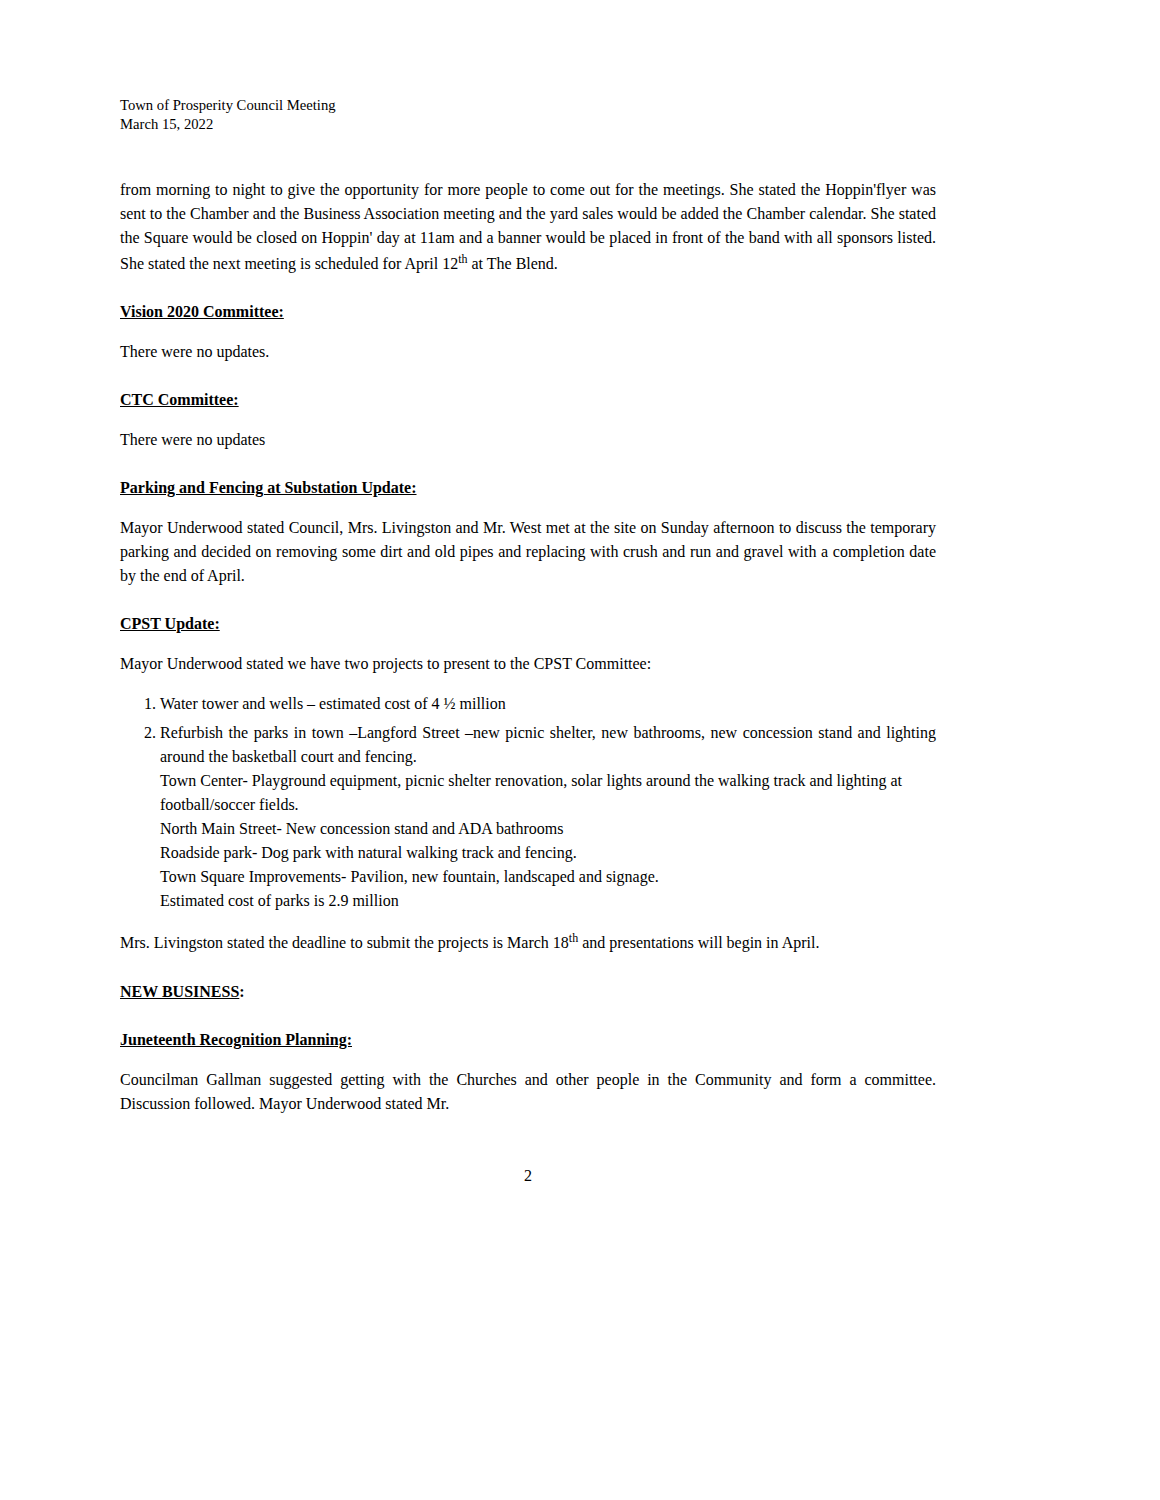Town of Prosperity Council Meeting
March 15, 2022
from morning to night to give the opportunity for more people to come out for the meetings. She stated the Hoppin'flyer was sent to the Chamber and the Business Association meeting and the yard sales would be added the Chamber calendar. She stated the Square would be closed on Hoppin' day at 11am and a banner would be placed in front of the band with all sponsors listed. She stated the next meeting is scheduled for April 12th at The Blend.
Vision 2020 Committee:
There were no updates.
CTC Committee:
There were no updates
Parking and Fencing at Substation Update:
Mayor Underwood stated Council, Mrs. Livingston and Mr. West met at the site on Sunday afternoon to discuss the temporary parking and decided on removing some dirt and old pipes and replacing with crush and run and gravel with a completion date by the end of April.
CPST Update:
Mayor Underwood stated we have two projects to present to the CPST Committee:
Water tower and wells – estimated cost of 4 ½ million
Refurbish the parks in town –Langford Street –new picnic shelter, new bathrooms, new concession stand and lighting around the basketball court and fencing.
Town Center- Playground equipment, picnic shelter renovation, solar lights around the walking track and lighting at football/soccer fields.
North Main Street- New concession stand and ADA bathrooms
Roadside park- Dog park with natural walking track and fencing.
Town Square Improvements- Pavilion, new fountain, landscaped and signage.
Estimated cost of parks is 2.9 million
Mrs. Livingston stated the deadline to submit the projects is March 18th and presentations will begin in April.
NEW BUSINESS:
Juneteenth Recognition Planning:
Councilman Gallman suggested getting with the Churches and other people in the Community and form a committee. Discussion followed. Mayor Underwood stated Mr.
2